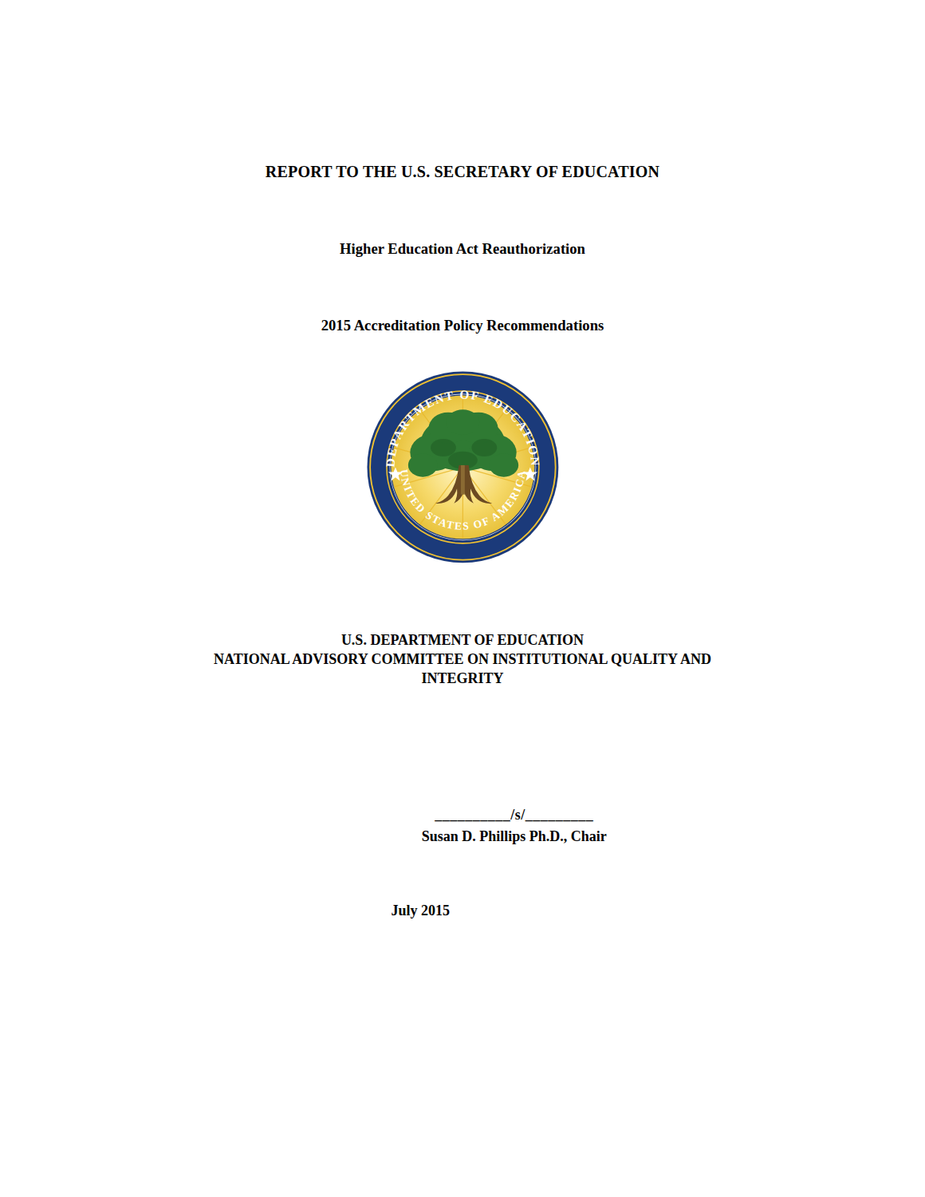REPORT TO THE U.S. SECRETARY OF EDUCATION
Higher Education Act Reauthorization
2015 Accreditation Policy Recommendations
DEPARTMENT OF EDUCATION UNITED STATES OF AMERICA
U.S. DEPARTMENT OF EDUCATION
NATIONAL ADVISORY COMMITTEE ON INSTITUTIONAL QUALITY AND
INTEGRITY
__________/s/_________
Susan D. Phillips Ph.D., Chair
July 2015